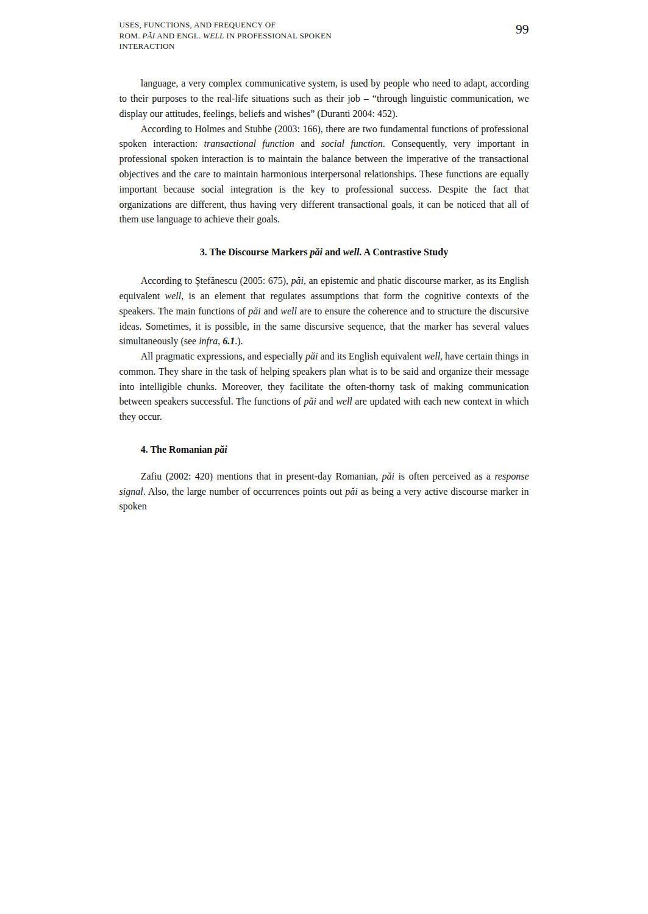Uses, functions, and frequency of
Rom. păi and Engl. well in professional spoken interaction
99
language, a very complex communicative system, is used by people who need to adapt, according to their purposes to the real-life situations such as their job – “through linguistic communication, we display our attitudes, feelings, beliefs and wishes” (Duranti 2004: 452).
According to Holmes and Stubbe (2003: 166), there are two fundamental functions of professional spoken interaction: transactional function and social function. Consequently, very important in professional spoken interaction is to maintain the balance between the imperative of the transactional objectives and the care to maintain harmonious interpersonal relationships. These functions are equally important because social integration is the key to professional success. Despite the fact that organizations are different, thus having very different transactional goals, it can be noticed that all of them use language to achieve their goals.
3. The Discourse Markers păi and well. A Contrastive Study
According to Ştefănescu (2005: 675), păi, an epistemic and phatic discourse marker, as its English equivalent well, is an element that regulates assumptions that form the cognitive contexts of the speakers. The main functions of păi and well are to ensure the coherence and to structure the discursive ideas. Sometimes, it is possible, in the same discursive sequence, that the marker has several values simultaneously (see infra, 6.1.).
All pragmatic expressions, and especially păi and its English equivalent well, have certain things in common. They share in the task of helping speakers plan what is to be said and organize their message into intelligible chunks. Moreover, they facilitate the often-thorny task of making communication between speakers successful. The functions of păi and well are updated with each new context in which they occur.
4. The Romanian păi
Zafiu (2002: 420) mentions that in present-day Romanian, păi is often perceived as a response signal. Also, the large number of occurrences points out păi as being a very active discourse marker in spoken